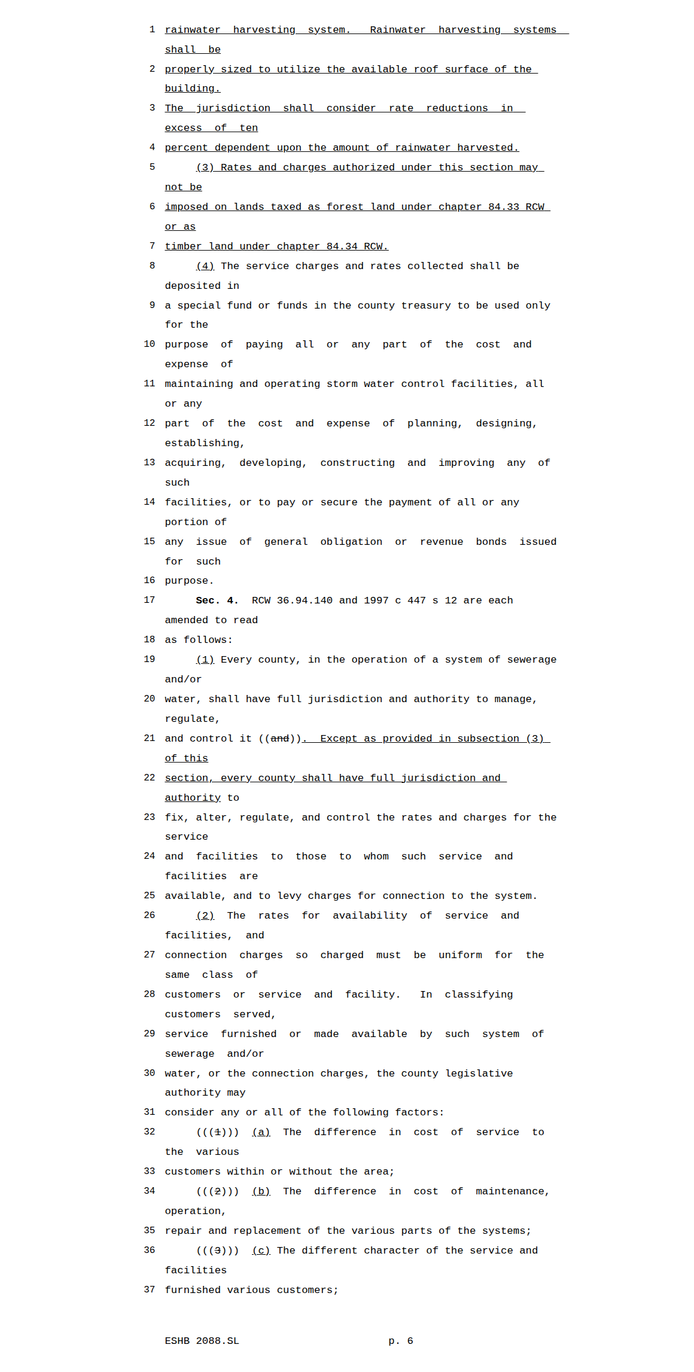1 rainwater harvesting system. Rainwater harvesting systems shall be
2 properly sized to utilize the available roof surface of the building.
3 The jurisdiction shall consider rate reductions in excess of ten
4 percent dependent upon the amount of rainwater harvested.
5 (3) Rates and charges authorized under this section may not be
6 imposed on lands taxed as forest land under chapter 84.33 RCW or as
7 timber land under chapter 84.34 RCW.
8 (4) The service charges and rates collected shall be deposited in
9a special fund or funds in the county treasury to be used only for the
10purpose of paying all or any part of the cost and expense of
11maintaining and operating storm water control facilities, all or any
12part of the cost and expense of planning, designing, establishing,
13acquiring, developing, constructing and improving any of such
14facilities, or to pay or secure the payment of all or any portion of
15any issue of general obligation or revenue bonds issued for such
16purpose.
17 Sec. 4. RCW 36.94.140 and 1997 c 447 s 12 are each amended to read
18as follows:
19 (1) Every county, in the operation of a system of sewerage and/or
20water, shall have full jurisdiction and authority to manage, regulate,
21and control it ((and)). Except as provided in subsection (3) of this
22 section, every county shall have full jurisdiction and authority to
23fix, alter, regulate, and control the rates and charges for the service
24and facilities to those to whom such service and facilities are
25available, and to levy charges for connection to the system.
26 (2) The rates for availability of service and facilities, and
27connection charges so charged must be uniform for the same class of
28customers or service and facility. In classifying customers served,
29service furnished or made available by such system of sewerage and/or
30water, or the connection charges, the county legislative authority may
31consider any or all of the following factors:
32 (((1))) (a) The difference in cost of service to the various
33customers within or without the area;
34 (((2))) (b) The difference in cost of maintenance, operation,
35repair and replacement of the various parts of the systems;
36 (((3))) (c) The different character of the service and facilities
37furnished various customers;
ESHB 2088.SL p. 6